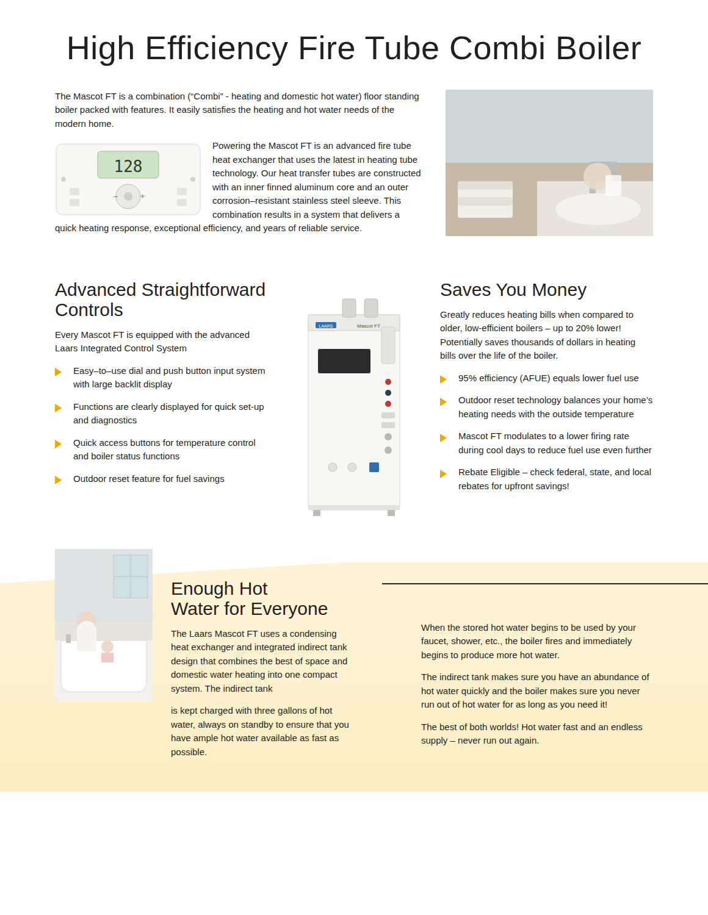High Efficiency Fire Tube Combi Boiler
The Mascot FT is a combination (“Combi” - heating and domestic hot water) floor standing boiler packed with features. It easily satisfies the heating and hot water needs of the modern home.
128 – +
Powering the Mascot FT is an advanced fire tube heat exchanger that uses the latest in heating tube technology. Our heat transfer tubes are constructed with an inner finned aluminum core and an outer corrosion–resistant stainless steel sleeve. This combination results in a system that delivers a quick heating response, exceptional efficiency, and years of reliable service.
Advanced Straightforward Controls
Every Mascot FT is equipped with the advanced Laars Integrated Control System
Easy–to–use dial and push button input system with large backlit display
Functions are clearly displayed for quick set-up and diagnostics
Quick access buttons for temperature control and boiler status functions
Outdoor reset feature for fuel savings
LAARS Mascot FT
Saves You Money
Greatly reduces heating bills when compared to older, low-efficient boilers – up to 20% lower! Potentially saves thousands of dollars in heating bills over the life of the boiler.
95% efficiency (AFUE) equals lower fuel use
Outdoor reset technology balances your home’s heating needs with the outside temperature
Mascot FT modulates to a lower firing rate during cool days to reduce fuel use even further
Rebate Eligible – check federal, state, and local rebates for upfront savings!
Enough Hot
Water for Everyone
The Laars Mascot FT uses a condensing heat exchanger and integrated indirect tank design that combines the best of space and domestic water heating into one compact system. The indirect tank
is kept charged with three gallons of hot water, always on standby to ensure that you have ample hot water available as fast as possible.
When the stored hot water begins to be used by your faucet, shower, etc., the boiler fires and immediately begins to produce more hot water.
The indirect tank makes sure you have an abundance of hot water quickly and the boiler makes sure you never run out of hot water for as long as you need it!
The best of both worlds! Hot water fast and an endless supply – never run out again.